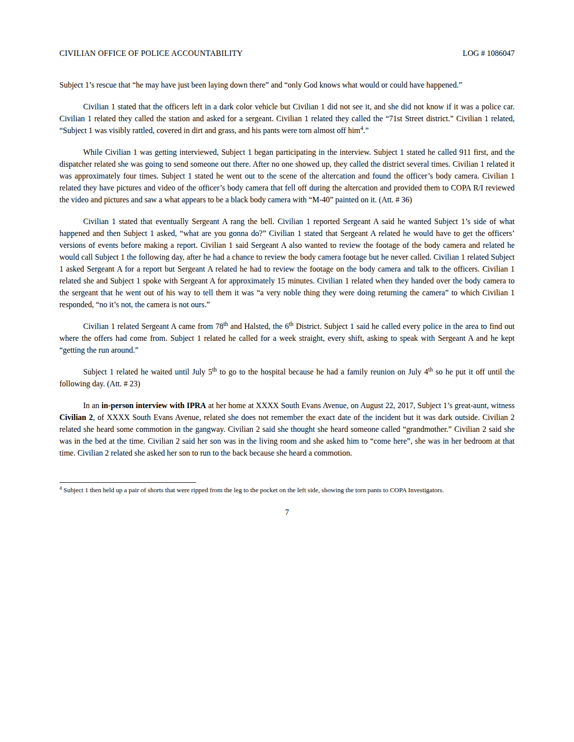CIVILIAN OFFICE OF POLICE ACCOUNTABILITY LOG # 1086047
Subject 1’s rescue that “he may have just been laying down there” and “only God knows what would or could have happened.”
Civilian 1 stated that the officers left in a dark color vehicle but Civilian 1 did not see it, and she did not know if it was a police car. Civilian 1 related they called the station and asked for a sergeant. Civilian 1 related they called the “71st Street district.” Civilian 1 related, “Subject 1 was visibly rattled, covered in dirt and grass, and his pants were torn almost off him4.”
While Civilian 1 was getting interviewed, Subject 1 began participating in the interview. Subject 1 stated he called 911 first, and the dispatcher related she was going to send someone out there. After no one showed up, they called the district several times. Civilian 1 related it was approximately four times. Subject 1 stated he went out to the scene of the altercation and found the officer’s body camera. Civilian 1 related they have pictures and video of the officer’s body camera that fell off during the altercation and provided them to COPA R/I reviewed the video and pictures and saw a what appears to be a black body camera with “M-40” painted on it. (Att. # 36)
Civilian 1 stated that eventually Sergeant A rang the bell. Civilian 1 reported Sergeant A said he wanted Subject 1’s side of what happened and then Subject 1 asked, “what are you gonna do?” Civilian 1 stated that Sergeant A related he would have to get the officers’ versions of events before making a report. Civilian 1 said Sergeant A also wanted to review the footage of the body camera and related he would call Subject 1 the following day, after he had a chance to review the body camera footage but he never called. Civilian 1 related Subject 1 asked Sergeant A for a report but Sergeant A related he had to review the footage on the body camera and talk to the officers. Civilian 1 related she and Subject 1 spoke with Sergeant A for approximately 15 minutes. Civilian 1 related when they handed over the body camera to the sergeant that he went out of his way to tell them it was “a very noble thing they were doing returning the camera” to which Civilian 1 responded, “no it’s not, the camera is not ours.”
Civilian 1 related Sergeant A came from 78th and Halsted, the 6th District. Subject 1 said he called every police in the area to find out where the offers had come from. Subject 1 related he called for a week straight, every shift, asking to speak with Sergeant A and he kept “getting the run around.”
Subject 1 related he waited until July 5th to go to the hospital because he had a family reunion on July 4th so he put it off until the following day. (Att. # 23)
In an in-person interview with IPRA at her home at XXXX South Evans Avenue, on August 22, 2017, Subject 1’s great-aunt, witness Civilian 2, of XXXX South Evans Avenue, related she does not remember the exact date of the incident but it was dark outside. Civilian 2 related she heard some commotion in the gangway. Civilian 2 said she thought she heard someone called “grandmother.” Civilian 2 said she was in the bed at the time. Civilian 2 said her son was in the living room and she asked him to “come here”, she was in her bedroom at that time. Civilian 2 related she asked her son to run to the back because she heard a commotion.
4 Subject 1 then held up a pair of shorts that were ripped from the leg to the pocket on the left side, showing the torn pants to COPA Investigators.
7